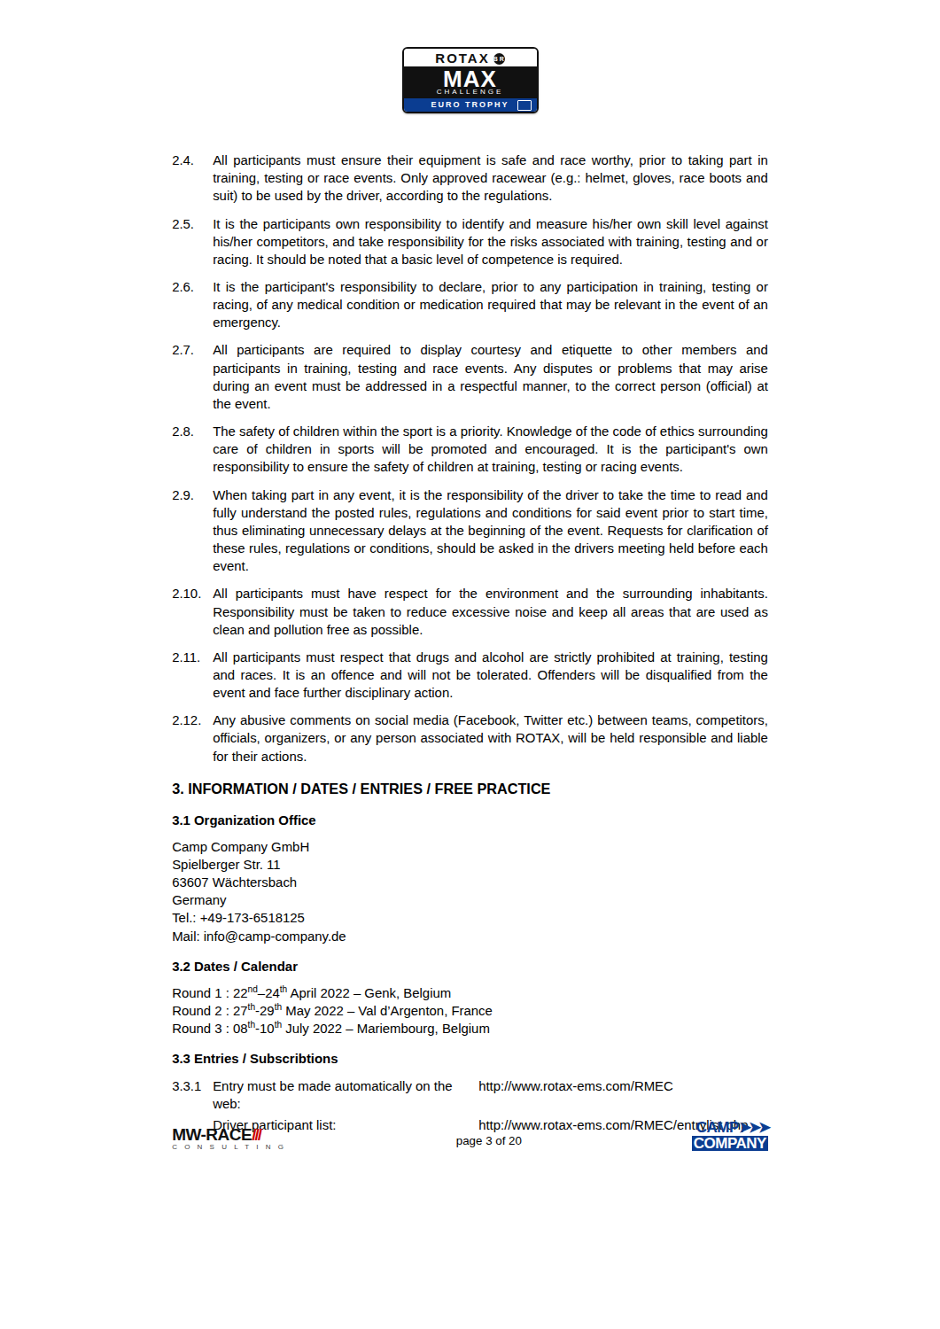ROTAXBRP
MAX CHALLENGE
EURO TROPHY
2.4.
All participants must ensure their equipment is safe and race worthy, prior to taking part in training, testing or race events. Only approved racewear (e.g.: helmet, gloves, race boots and suit) to be used by the driver, according to the regulations.
2.5.
It is the participants own responsibility to identify and measure his/her own skill level against his/her competitors, and take responsibility for the risks associated with training, testing and or racing. It should be noted that a basic level of competence is required.
2.6.
It is the participant's responsibility to declare, prior to any participation in training, testing or racing, of any medical condition or medication required that may be relevant in the event of an emergency.
2.7.
All participants are required to display courtesy and etiquette to other members and participants in training, testing and race events. Any disputes or problems that may arise during an event must be addressed in a respectful manner, to the correct person (official) at the event.
2.8.
The safety of children within the sport is a priority. Knowledge of the code of ethics surrounding care of children in sports will be promoted and encouraged. It is the participant's own responsibility to ensure the safety of children at training, testing or racing events.
2.9.
When taking part in any event, it is the responsibility of the driver to take the time to read and fully understand the posted rules, regulations and conditions for said event prior to start time, thus eliminating unnecessary delays at the beginning of the event. Requests for clarification of these rules, regulations or conditions, should be asked in the drivers meeting held before each event.
2.10.
All participants must have respect for the environment and the surrounding inhabitants. Responsibility must be taken to reduce excessive noise and keep all areas that are used as clean and pollution free as possible.
2.11.
All participants must respect that drugs and alcohol are strictly prohibited at training, testing and races. It is an offence and will not be tolerated. Offenders will be disqualified from the event and face further disciplinary action.
2.12.
Any abusive comments on social media (Facebook, Twitter etc.) between teams, competitors, officials, organizers, or any person associated with ROTAX, will be held responsible and liable for their actions.
3. INFORMATION / DATES / ENTRIES / FREE PRACTICE
3.1 Organization Office
Camp Company GmbH
Spielberger Str. 11
63607 Wächtersbach
Germany
Tel.: +49-173-6518125
Mail: info@camp-company.de
3.2 Dates / Calendar
Round 1 : 22nd–24th April 2022 – Genk, Belgium
Round 2 : 27th-29th May 2022 – Val d’Argenton, France
Round 3 : 08th-10th July 2022 – Mariembourg, Belgium
3.3 Entries / Subscribtions
3.3.1
Entry must be made automatically on the web:
http://www.rotax-ems.com/RMEC
Driver participant list:
http://www.rotax-ems.com/RMEC/entrylist.php
MW-RACE///
C O N S U L T I N G
page 3 of 20
CAMP➤➤➤
COMPANY